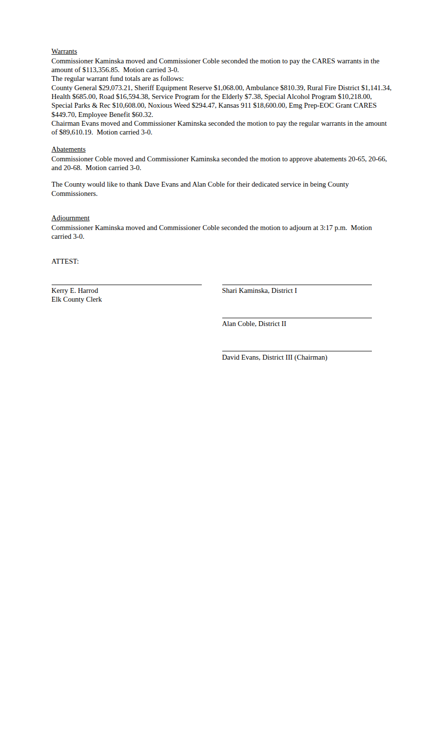Warrants
Commissioner Kaminska moved and Commissioner Coble seconded the motion to pay the CARES warrants in the amount of $113,356.85. Motion carried 3-0.
The regular warrant fund totals are as follows:
County General $29,073.21, Sheriff Equipment Reserve $1,068.00, Ambulance $810.39, Rural Fire District $1,141.34, Health $685.00, Road $16,594.38, Service Program for the Elderly $7.38, Special Alcohol Program $10,218.00, Special Parks & Rec $10,608.00, Noxious Weed $294.47, Kansas 911 $18,600.00, Emg Prep-EOC Grant CARES $449.70, Employee Benefit $60.32.
Chairman Evans moved and Commissioner Kaminska seconded the motion to pay the regular warrants in the amount of $89,610.19. Motion carried 3-0.
Abatements
Commissioner Coble moved and Commissioner Kaminska seconded the motion to approve abatements 20-65, 20-66, and 20-68. Motion carried 3-0.
The County would like to thank Dave Evans and Alan Coble for their dedicated service in being County Commissioners.
Adjournment
Commissioner Kaminska moved and Commissioner Coble seconded the motion to adjourn at 3:17 p.m. Motion carried 3-0.
ATTEST:
| Kerry E. Harrod Elk County Clerk | Shari Kaminska, District I Alan Coble, District II David Evans, District III (Chairman) |